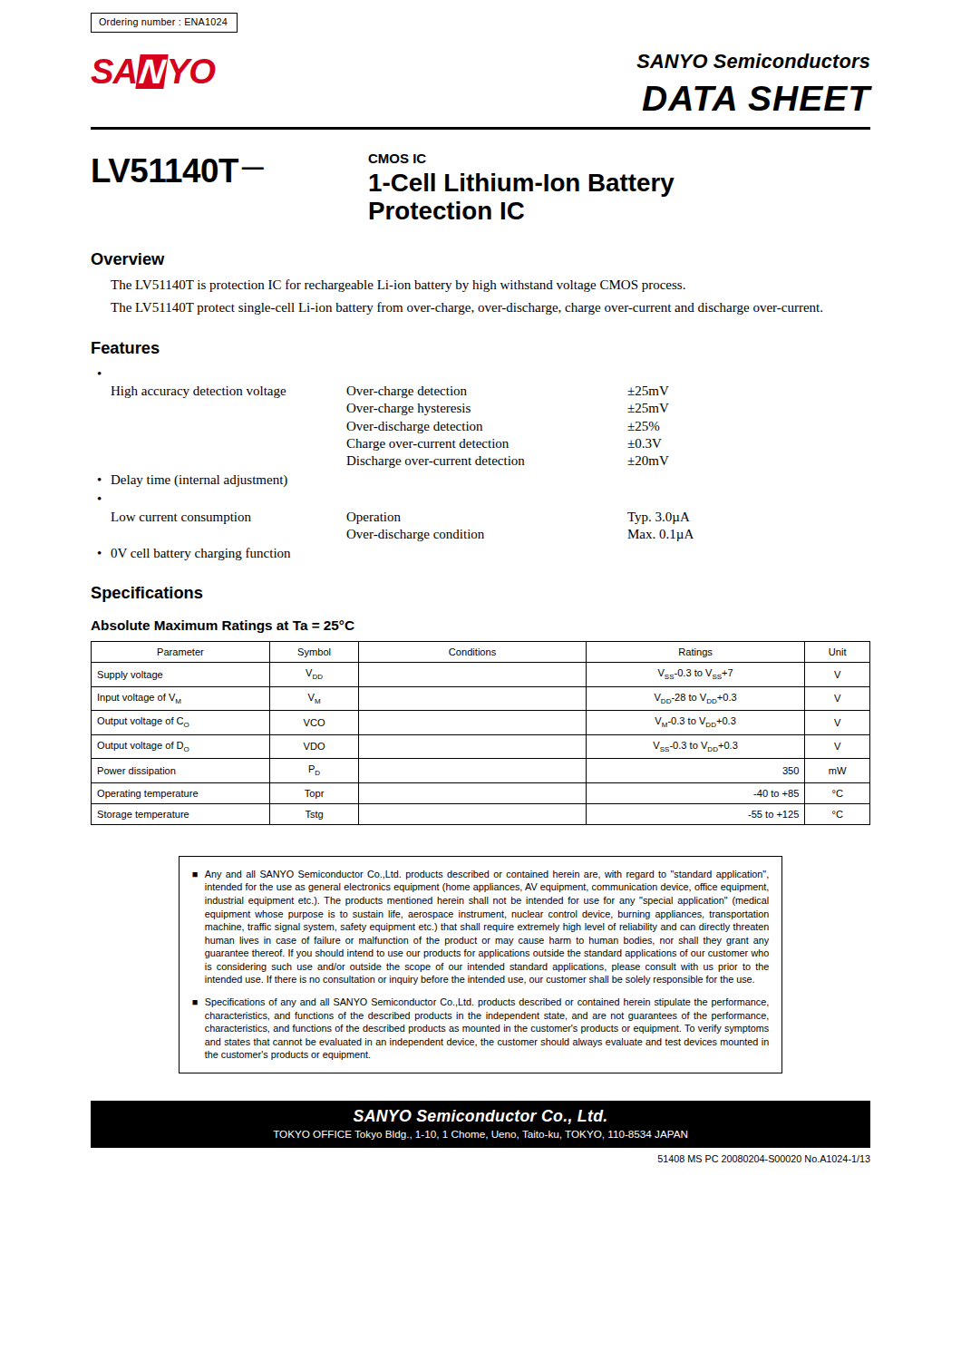Ordering number : ENA1024
SANYO
SANYO Semiconductors
DATA SHEET
LV51140T—
CMOS IC
1-Cell Lithium-Ion Battery
Protection IC
Overview
The LV51140T is protection IC for rechargeable Li-ion battery by high withstand voltage CMOS process.
The LV51140T protect single-cell Li-ion battery from over-charge, over-discharge, charge over-current and discharge over-current.
Features
High accuracy detection voltage Over-charge detection ±25mV
Over-charge hysteresis ±25mV
Over-discharge detection ±25%
Charge over-current detection ±0.3V
Discharge over-current detection ±20mV
Delay time (internal adjustment)
Low current consumption Operation Typ. 3.0µA
Over-discharge condition Max. 0.1µA
0V cell battery charging function
Specifications
Absolute Maximum Ratings at Ta = 25°C
| Parameter | Symbol | Conditions | Ratings | Unit |
| --- | --- | --- | --- | --- |
| Supply voltage | V DD | | V SS -0.3 to V SS +7 | V |
| Input voltage of V M | V M | | V DD -28 to V DD +0.3 | V |
| Output voltage of C O | VCO | | V M -0.3 to V DD +0.3 | V |
| Output voltage of D O | VDO | | V SS -0.3 to V DD +0.3 | V |
| Power dissipation | P D | | 350 | mW |
| Operating temperature | Topr | | -40 to +85 | °C |
| Storage temperature | Tstg | | -55 to +125 | °C |
Any and all SANYO Semiconductor Co.,Ltd. products described or contained herein are, with regard to "standard application", intended for the use as general electronics equipment (home appliances, AV equipment, communication device, office equipment, industrial equipment etc.). The products mentioned herein shall not be intended for use for any "special application" (medical equipment whose purpose is to sustain life, aerospace instrument, nuclear control device, burning appliances, transportation machine, traffic signal system, safety equipment etc.) that shall require extremely high level of reliability and can directly threaten human lives in case of failure or malfunction of the product or may cause harm to human bodies, nor shall they grant any guarantee thereof. If you should intend to use our products for applications outside the standard applications of our customer who is considering such use and/or outside the scope of our intended standard applications, please consult with us prior to the intended use. If there is no consultation or inquiry before the intended use, our customer shall be solely responsible for the use.
Specifications of any and all SANYO Semiconductor Co.,Ltd. products described or contained herein stipulate the performance, characteristics, and functions of the described products in the independent state, and are not guarantees of the performance, characteristics, and functions of the described products as mounted in the customer's products or equipment. To verify symptoms and states that cannot be evaluated in an independent device, the customer should always evaluate and test devices mounted in the customer's products or equipment.
SANYO Semiconductor Co., Ltd.
TOKYO OFFICE Tokyo Bldg., 1-10, 1 Chome, Ueno, Taito-ku, TOKYO, 110-8534 JAPAN
51408 MS PC 20080204-S00020 No.A1024-1/13